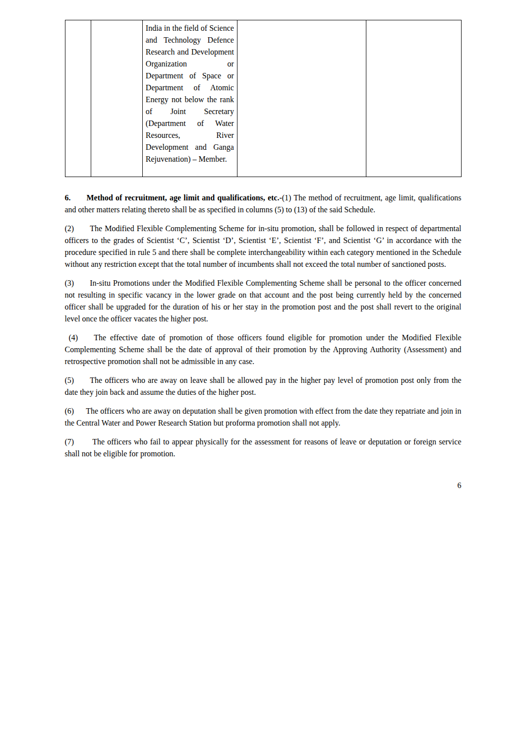| | | India in the field of Science and Technology Defence Research and Development Organization or Department of Space or Department of Atomic Energy not below the rank of Joint Secretary (Department of Water Resources, River Development and Ganga Rejuvenation) – Member. | | |
6.  Method of recruitment, age limit and qualifications, etc.-(1) The method of recruitment, age limit, qualifications and other matters relating thereto shall be as specified in columns (5) to (13) of the said Schedule.
(2)  The Modified Flexible Complementing Scheme for in-situ promotion, shall be followed in respect of departmental officers to the grades of Scientist ‘C’, Scientist ‘D’, Scientist ‘E’, Scientist ‘F’, and Scientist ‘G’ in accordance with the procedure specified in rule 5 and there shall be complete interchangeability within each category mentioned in the Schedule without any restriction except that the total number of incumbents shall not exceed the total number of sanctioned posts.
(3)  In-situ Promotions under the Modified Flexible Complementing Scheme shall be personal to the officer concerned not resulting in specific vacancy in the lower grade on that account and the post being currently held by the concerned officer shall be upgraded for the duration of his or her stay in the promotion post and the post shall revert to the original level once the officer vacates the higher post.
(4)  The effective date of promotion of those officers found eligible for promotion under the Modified Flexible Complementing Scheme shall be the date of approval of their promotion by the Approving Authority (Assessment) and retrospective promotion shall not be admissible in any case.
(5)  The officers who are away on leave shall be allowed pay in the higher pay level of promotion post only from the date they join back and assume the duties of the higher post.
(6)  The officers who are away on deputation shall be given promotion with effect from the date they repatriate and join in the Central Water and Power Research Station but proforma promotion shall not apply.
(7)   The officers who fail to appear physically for the assessment for reasons of leave or deputation or foreign service shall not be eligible for promotion.
6